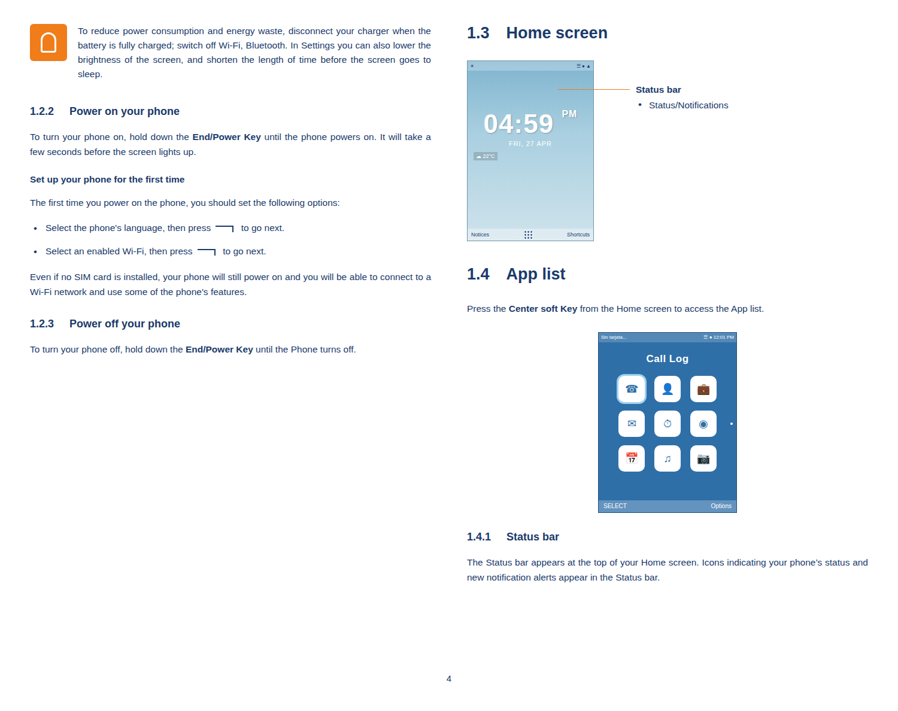To reduce power consumption and energy waste, disconnect your charger when the battery is fully charged; switch off Wi-Fi, Bluetooth. In Settings you can also lower the brightness of the screen, and shorten the length of time before the screen goes to sleep.
1.2.2 Power on your phone
To turn your phone on, hold down the End/Power Key until the phone powers on. It will take a few seconds before the screen lights up.
Set up your phone for the first time
The first time you power on the phone, you should set the following options:
Select the phone's language, then press to go next.
Select an enabled Wi-Fi, then press to go next.
Even if no SIM card is installed, your phone will still power on and you will be able to connect to a Wi-Fi network and use some of the phone's features.
1.2.3 Power off your phone
To turn your phone off, hold down the End/Power Key until the Phone turns off.
1.3 Home screen
☀☰ ● ▲
04:59 PM
FRI, 27 APR
☁ 22°C
Notices Shortcuts
Status bar
Status/Notifications
1.4 App list
Press the Center soft Key from the Home screen to access the App list.
Sin tarjeta...☰ ● 12:01 PM
Call Log
☎
👤
💼
✉
⏱
◉
📅
♫
📷
SELECT Options
1.4.1 Status bar
The Status bar appears at the top of your Home screen. Icons indicating your phone’s status and new notification alerts appear in the Status bar.
4